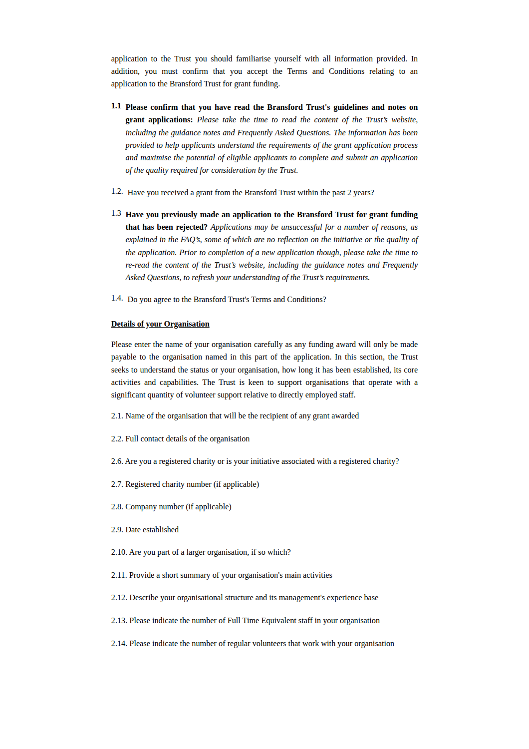application to the Trust you should familiarise yourself with all information provided. In addition, you must confirm that you accept the Terms and Conditions relating to an application to the Bransford Trust for grant funding.
1.1 Please confirm that you have read the Bransford Trust's guidelines and notes on grant applications: Please take the time to read the content of the Trust’s website, including the guidance notes and Frequently Asked Questions. The information has been provided to help applicants understand the requirements of the grant application process and maximise the potential of eligible applicants to complete and submit an application of the quality required for consideration by the Trust.
1.2. Have you received a grant from the Bransford Trust within the past 2 years?
1.3 Have you previously made an application to the Bransford Trust for grant funding that has been rejected? Applications may be unsuccessful for a number of reasons, as explained in the FAQ’s, some of which are no reflection on the initiative or the quality of the application. Prior to completion of a new application though, please take the time to re-read the content of the Trust’s website, including the guidance notes and Frequently Asked Questions, to refresh your understanding of the Trust’s requirements.
1.4. Do you agree to the Bransford Trust's Terms and Conditions?
Details of your Organisation
Please enter the name of your organisation carefully as any funding award will only be made payable to the organisation named in this part of the application. In this section, the Trust seeks to understand the status or your organisation, how long it has been established, its core activities and capabilities. The Trust is keen to support organisations that operate with a significant quantity of volunteer support relative to directly employed staff.
2.1. Name of the organisation that will be the recipient of any grant awarded
2.2. Full contact details of the organisation
2.6. Are you a registered charity or is your initiative associated with a registered charity?
2.7. Registered charity number (if applicable)
2.8. Company number (if applicable)
2.9. Date established
2.10. Are you part of a larger organisation, if so which?
2.11. Provide a short summary of your organisation's main activities
2.12. Describe your organisational structure and its management's experience base
2.13. Please indicate the number of Full Time Equivalent staff in your organisation
2.14. Please indicate the number of regular volunteers that work with your organisation